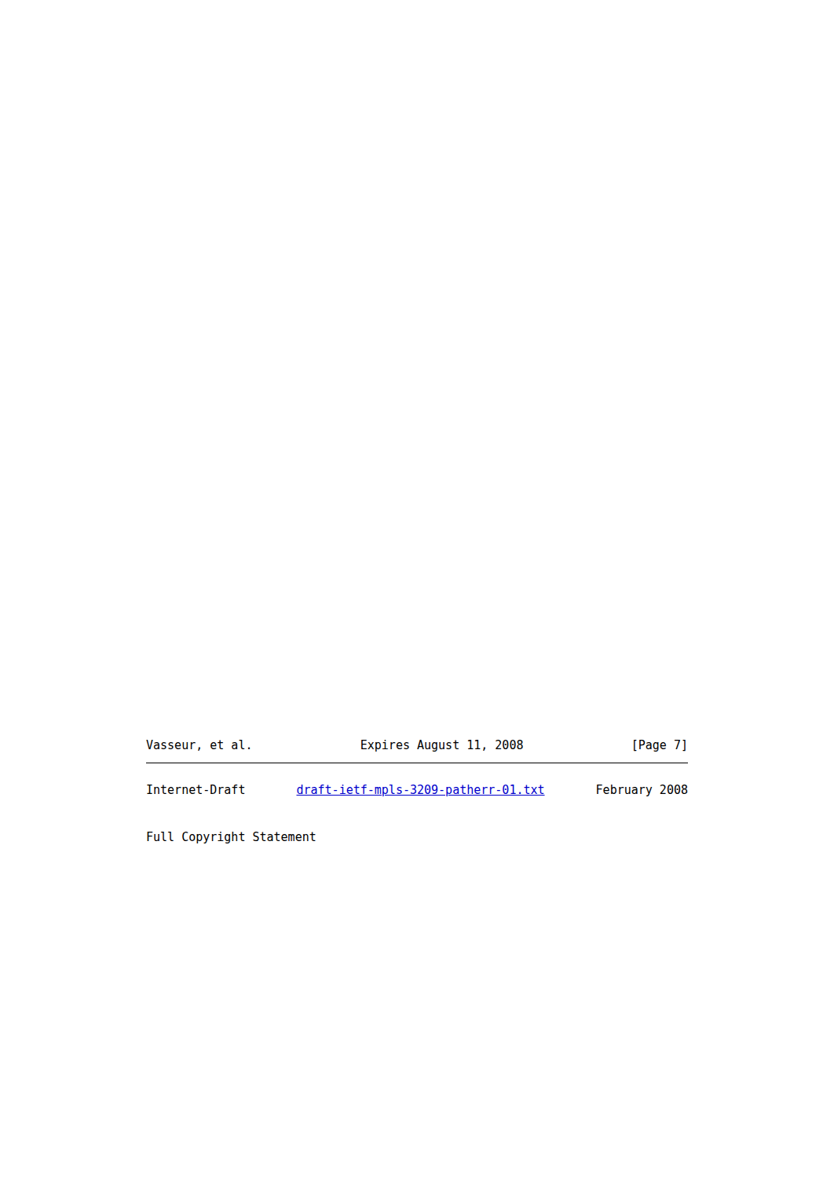Vasseur, et al. Expires August 11, 2008 [Page 7]
Internet-Draft draft-ietf-mpls-3209-patherr-01.txt February 2008
Full Copyright Statement